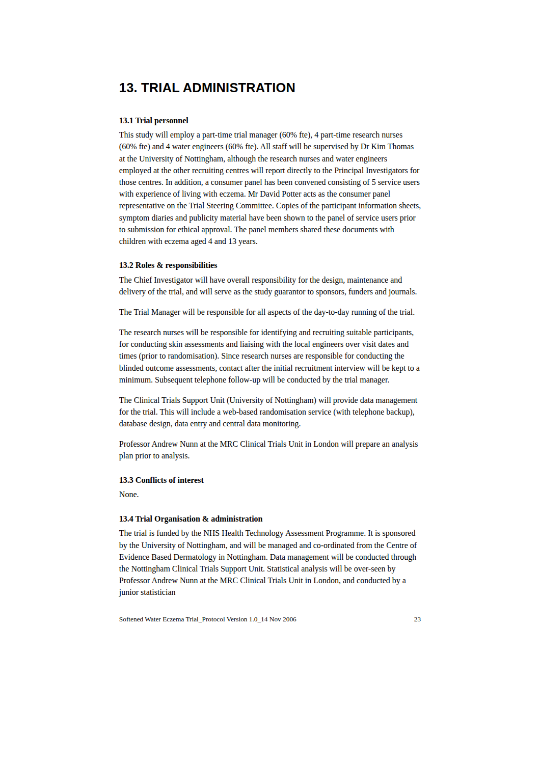13. TRIAL ADMINISTRATION
13.1 Trial personnel
This study will employ a part-time trial manager (60% fte), 4 part-time research nurses (60% fte) and 4 water engineers (60% fte). All staff will be supervised by Dr Kim Thomas at the University of Nottingham, although the research nurses and water engineers employed at the other recruiting centres will report directly to the Principal Investigators for those centres. In addition, a consumer panel has been convened consisting of 5 service users with experience of living with eczema. Mr David Potter acts as the consumer panel representative on the Trial Steering Committee. Copies of the participant information sheets, symptom diaries and publicity material have been shown to the panel of service users prior to submission for ethical approval. The panel members shared these documents with children with eczema aged 4 and 13 years.
13.2 Roles & responsibilities
The Chief Investigator will have overall responsibility for the design, maintenance and delivery of the trial, and will serve as the study guarantor to sponsors, funders and journals.
The Trial Manager will be responsible for all aspects of the day-to-day running of the trial.
The research nurses will be responsible for identifying and recruiting suitable participants, for conducting skin assessments and liaising with the local engineers over visit dates and times (prior to randomisation). Since research nurses are responsible for conducting the blinded outcome assessments, contact after the initial recruitment interview will be kept to a minimum. Subsequent telephone follow-up will be conducted by the trial manager.
The Clinical Trials Support Unit (University of Nottingham) will provide data management for the trial. This will include a web-based randomisation service (with telephone backup), database design, data entry and central data monitoring.
Professor Andrew Nunn at the MRC Clinical Trials Unit in London will prepare an analysis plan prior to analysis.
13.3 Conflicts of interest
None.
13.4 Trial Organisation & administration
The trial is funded by the NHS Health Technology Assessment Programme. It is sponsored by the University of Nottingham, and will be managed and co-ordinated from the Centre of Evidence Based Dermatology in Nottingham. Data management will be conducted through the Nottingham Clinical Trials Support Unit. Statistical analysis will be over-seen by Professor Andrew Nunn at the MRC Clinical Trials Unit in London, and conducted by a junior statistician
Softened Water Eczema Trial_Protocol Version 1.0_14 Nov 2006 23